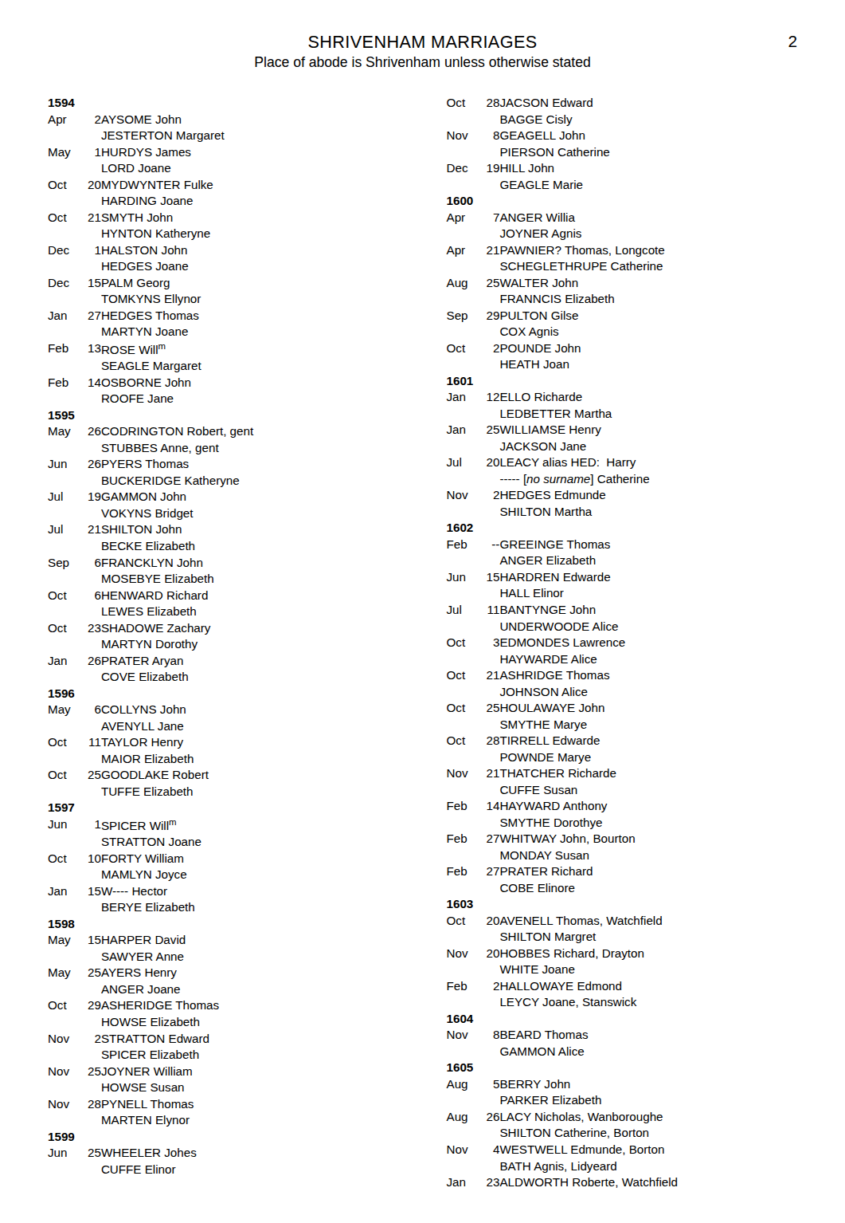2
SHRIVENHAM MARRIAGES
Place of abode is Shrivenham unless otherwise stated
| 1594 |
| Apr | 2 | AYSOME John |
| | | JESTERTON Margaret |
| May | 1 | HURDYS James |
| | | LORD Joane |
| Oct | 20 | MYDWYNTER Fulke |
| | | HARDING Joane |
| Oct | 21 | SMYTH John |
| | | HYNTON Katheryne |
| Dec | 1 | HALSTON John |
| | | HEDGES Joane |
| Dec | 15 | PALM Georg |
| | | TOMKYNS Ellynor |
| Jan | 27 | HEDGES Thomas |
| | | MARTYN Joane |
| Feb | 13 | ROSE Will m |
| | | SEAGLE Margaret |
| Feb | 14 | OSBORNE John |
| | | ROOFE Jane |
| 1595 |
| May | 26 | CODRINGTON Robert, gent |
| | | STUBBES Anne, gent |
| Jun | 26 | PYERS Thomas |
| | | BUCKERIDGE Katheryne |
| Jul | 19 | GAMMON John |
| | | VOKYNS Bridget |
| Jul | 21 | SHILTON John |
| | | BECKE Elizabeth |
| Sep | 6 | FRANCKLYN John |
| | | MOSEBYE Elizabeth |
| Oct | 6 | HENWARD Richard |
| | | LEWES Elizabeth |
| Oct | 23 | SHADOWE Zachary |
| | | MARTYN Dorothy |
| Jan | 26 | PRATER Aryan |
| | | COVE Elizabeth |
| 1596 |
| May | 6 | COLLYNS John |
| | | AVENYLL Jane |
| Oct | 11 | TAYLOR Henry |
| | | MAIOR Elizabeth |
| Oct | 25 | GOODLAKE Robert |
| | | TUFFE Elizabeth |
| 1597 |
| Jun | 1 | SPICER Will m |
| | | STRATTON Joane |
| Oct | 10 | FORTY William |
| | | MAMLYN Joyce |
| Jan | 15 | W---- Hector |
| | | BERYE Elizabeth |
| 1598 |
| May | 15 | HARPER David |
| | | SAWYER Anne |
| May | 25 | AYERS Henry |
| | | ANGER Joane |
| Oct | 29 | ASHERIDGE Thomas |
| | | HOWSE Elizabeth |
| Nov | 2 | STRATTON Edward |
| | | SPICER Elizabeth |
| Nov | 25 | JOYNER William |
| | | HOWSE Susan |
| Nov | 28 | PYNELL Thomas |
| | | MARTEN Elynor |
| 1599 |
| Jun | 25 | WHEELER Johes |
| | | CUFFE Elinor |
| Oct | 28 | JACSON Edward |
| | | BAGGE Cisly |
| Nov | 8 | GEAGELL John |
| | | PIERSON Catherine |
| Dec | 19 | HILL John |
| | | GEAGLE Marie |
| 1600 |
| Apr | 7 | ANGER Willia |
| | | JOYNER Agnis |
| Apr | 21 | PAWNIER? Thomas, Longcote |
| | | SCHEGLETHRUPE Catherine |
| Aug | 25 | WALTER John |
| | | FRANNCIS Elizabeth |
| Sep | 29 | PULTON Gilse |
| | | COX Agnis |
| Oct | 2 | POUNDE John |
| | | HEATH Joan |
| 1601 |
| Jan | 12 | ELLO Richarde |
| | | LEDBETTER Martha |
| Jan | 25 | WILLIAMSE Henry |
| | | JACKSON Jane |
| Jul | 20 | LEACY alias HED: Harry |
| | | ----- [ no surname ] Catherine |
| Nov | 2 | HEDGES Edmunde |
| | | SHILTON Martha |
| 1602 |
| Feb | -- | GREEINGE Thomas |
| | | ANGER Elizabeth |
| Jun | 15 | HARDREN Edwarde |
| | | HALL Elinor |
| Jul | 11 | BANTYNGE John |
| | | UNDERWOODE Alice |
| Oct | 3 | EDMONDES Lawrence |
| | | HAYWARDE Alice |
| Oct | 21 | ASHRIDGE Thomas |
| | | JOHNSON Alice |
| Oct | 25 | HOULAWAYE John |
| | | SMYTHE Marye |
| Oct | 28 | TIRRELL Edwarde |
| | | POWNDE Marye |
| Nov | 21 | THATCHER Richarde |
| | | CUFFE Susan |
| Feb | 14 | HAYWARD Anthony |
| | | SMYTHE Dorothye |
| Feb | 27 | WHITWAY John, Bourton |
| | | MONDAY Susan |
| Feb | 27 | PRATER Richard |
| | | COBE Elinore |
| 1603 |
| Oct | 20 | AVENELL Thomas, Watchfield |
| | | SHILTON Margret |
| Nov | 20 | HOBBES Richard, Drayton |
| | | WHITE Joane |
| Feb | 2 | HALLOWAYE Edmond |
| | | LEYCY Joane, Stanswick |
| 1604 |
| Nov | 8 | BEARD Thomas |
| | | GAMMON Alice |
| 1605 |
| Aug | 5 | BERRY John |
| | | PARKER Elizabeth |
| Aug | 26 | LACY Nicholas, Wanboroughe |
| | | SHILTON Catherine, Borton |
| Nov | 4 | WESTWELL Edmunde, Borton |
| | | BATH Agnis, Lidyeard |
| Jan | 23 | ALDWORTH Roberte, Watchfield |